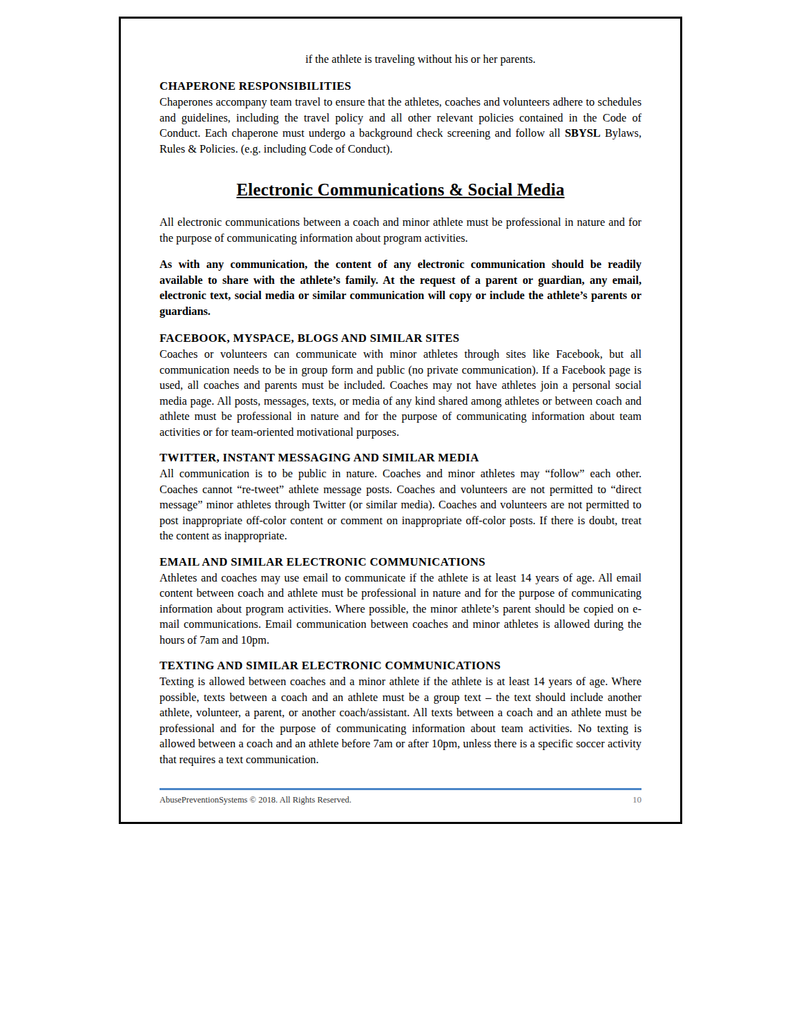if the athlete is traveling without his or her parents.
Chaperone Responsibilities
Chaperones accompany team travel to ensure that the athletes, coaches and volunteers adhere to schedules and guidelines, including the travel policy and all other relevant policies contained in the Code of Conduct. Each chaperone must undergo a background check screening and follow all SBYSL Bylaws, Rules & Policies. (e.g. including Code of Conduct).
Electronic Communications & Social Media
All electronic communications between a coach and minor athlete must be professional in nature and for the purpose of communicating information about program activities.
As with any communication, the content of any electronic communication should be readily available to share with the athlete’s family. At the request of a parent or guardian, any email, electronic text, social media or similar communication will copy or include the athlete’s parents or guardians.
Facebook, Myspace, Blogs and Similar Sites
Coaches or volunteers can communicate with minor athletes through sites like Facebook, but all communication needs to be in group form and public (no private communication). If a Facebook page is used, all coaches and parents must be included. Coaches may not have athletes join a personal social media page. All posts, messages, texts, or media of any kind shared among athletes or between coach and athlete must be professional in nature and for the purpose of communicating information about team activities or for team-oriented motivational purposes.
Twitter, Instant Messaging and Similar Media
All communication is to be public in nature. Coaches and minor athletes may “follow” each other. Coaches cannot “re-tweet” athlete message posts. Coaches and volunteers are not permitted to “direct message” minor athletes through Twitter (or similar media). Coaches and volunteers are not permitted to post inappropriate off-color content or comment on inappropriate off-color posts. If there is doubt, treat the content as inappropriate.
Email and Similar Electronic Communications
Athletes and coaches may use email to communicate if the athlete is at least 14 years of age. All email content between coach and athlete must be professional in nature and for the purpose of communicating information about program activities. Where possible, the minor athlete’s parent should be copied on e-mail communications. Email communication between coaches and minor athletes is allowed during the hours of 7am and 10pm.
Texting and Similar Electronic Communications
Texting is allowed between coaches and a minor athlete if the athlete is at least 14 years of age. Where possible, texts between a coach and an athlete must be a group text – the text should include another athlete, volunteer, a parent, or another coach/assistant. All texts between a coach and an athlete must be professional and for the purpose of communicating information about team activities. No texting is allowed between a coach and an athlete before 7am or after 10pm, unless there is a specific soccer activity that requires a text communication.
AbusePreventionSystems © 2018. All Rights Reserved. 10